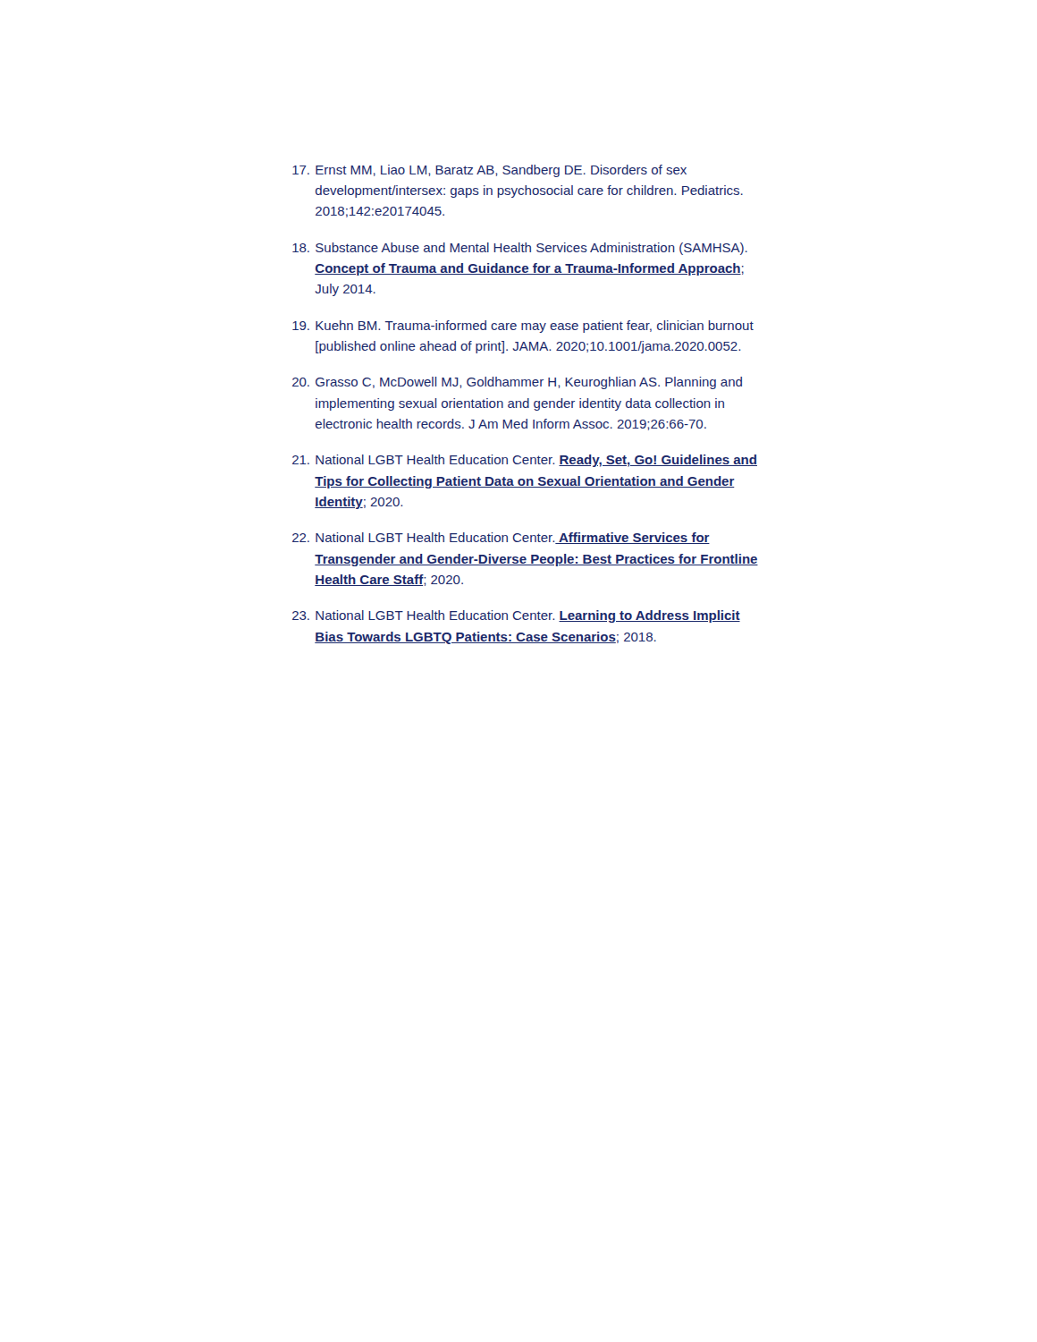17. Ernst MM, Liao LM, Baratz AB, Sandberg DE. Disorders of sex development/intersex: gaps in psychosocial care for children. Pediatrics. 2018;142:e20174045.
18. Substance Abuse and Mental Health Services Administration (SAMHSA). Concept of Trauma and Guidance for a Trauma-Informed Approach; July 2014.
19. Kuehn BM. Trauma-informed care may ease patient fear, clinician burnout [published online ahead of print]. JAMA. 2020;10.1001/jama.2020.0052.
20. Grasso C, McDowell MJ, Goldhammer H, Keuroghlian AS. Planning and implementing sexual orientation and gender identity data collection in electronic health records. J Am Med Inform Assoc. 2019;26:66-70.
21. National LGBT Health Education Center. Ready, Set, Go! Guidelines and Tips for Collecting Patient Data on Sexual Orientation and Gender Identity; 2020.
22. National LGBT Health Education Center. Affirmative Services for Transgender and Gender-Diverse People: Best Practices for Frontline Health Care Staff; 2020.
23. National LGBT Health Education Center. Learning to Address Implicit Bias Towards LGBTQ Patients: Case Scenarios; 2018.